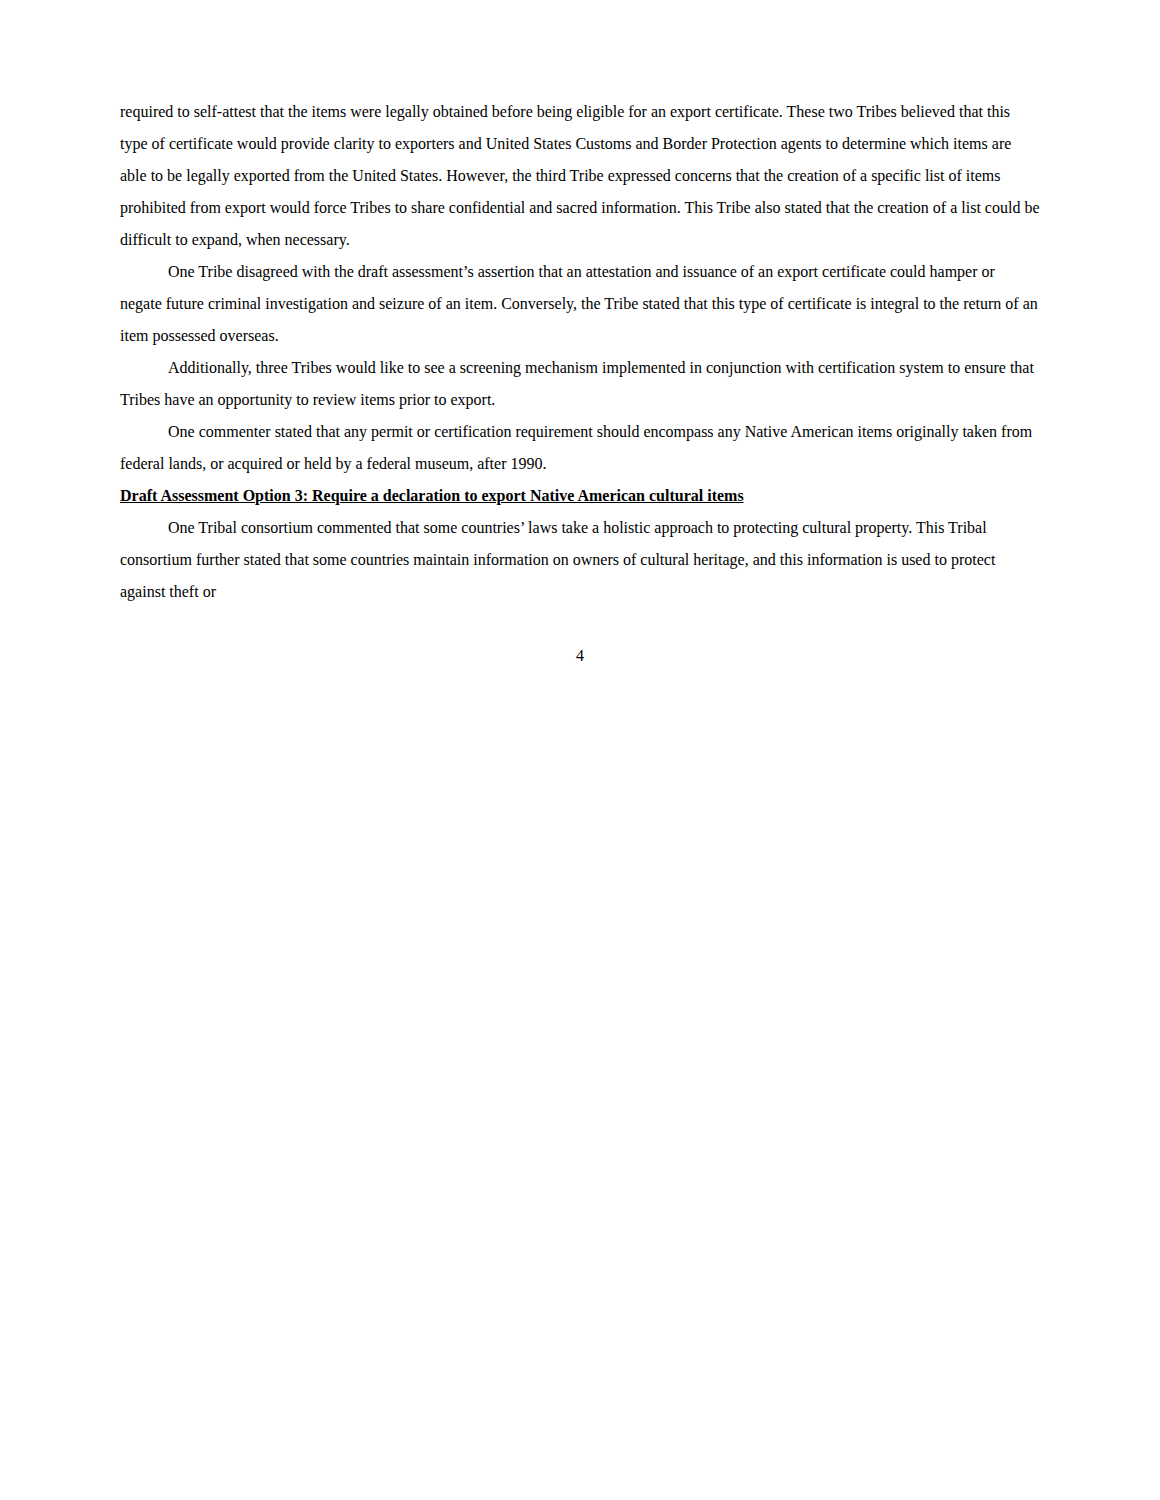required to self-attest that the items were legally obtained before being eligible for an export certificate. These two Tribes believed that this type of certificate would provide clarity to exporters and United States Customs and Border Protection agents to determine which items are able to be legally exported from the United States. However, the third Tribe expressed concerns that the creation of a specific list of items prohibited from export would force Tribes to share confidential and sacred information. This Tribe also stated that the creation of a list could be difficult to expand, when necessary.
One Tribe disagreed with the draft assessment’s assertion that an attestation and issuance of an export certificate could hamper or negate future criminal investigation and seizure of an item. Conversely, the Tribe stated that this type of certificate is integral to the return of an item possessed overseas.
Additionally, three Tribes would like to see a screening mechanism implemented in conjunction with certification system to ensure that Tribes have an opportunity to review items prior to export.
One commenter stated that any permit or certification requirement should encompass any Native American items originally taken from federal lands, or acquired or held by a federal museum, after 1990.
Draft Assessment Option 3: Require a declaration to export Native American cultural items
One Tribal consortium commented that some countries’ laws take a holistic approach to protecting cultural property. This Tribal consortium further stated that some countries maintain information on owners of cultural heritage, and this information is used to protect against theft or
4